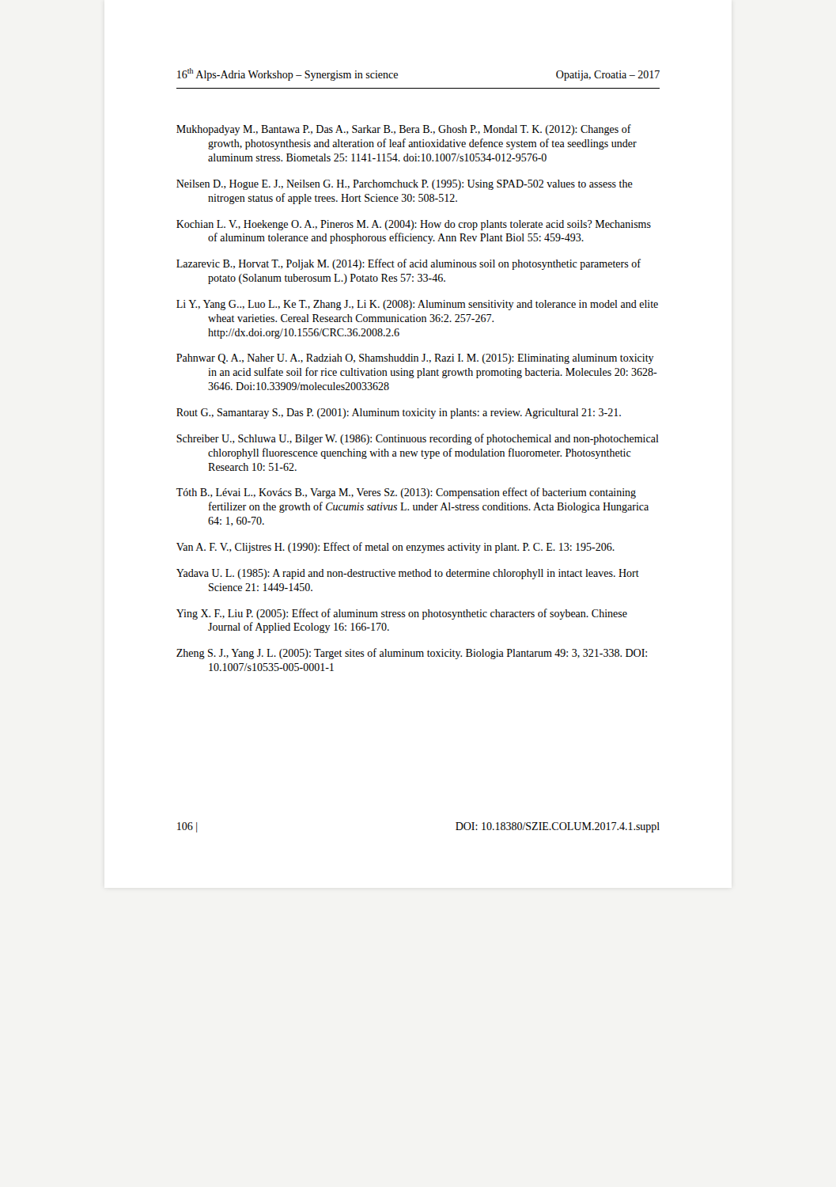16th Alps-Adria Workshop – Synergism in science
Opatija, Croatia – 2017
Mukhopadyay M., Bantawa P., Das A., Sarkar B., Bera B., Ghosh P., Mondal T. K. (2012): Changes of growth, photosynthesis and alteration of leaf antioxidative defence system of tea seedlings under aluminum stress. Biometals 25: 1141-1154. doi:10.1007/s10534-012-9576-0
Neilsen D., Hogue E. J., Neilsen G. H., Parchomchuck P. (1995): Using SPAD-502 values to assess the nitrogen status of apple trees. Hort Science 30: 508-512.
Kochian L. V., Hoekenge O. A., Pineros M. A. (2004): How do crop plants tolerate acid soils? Mechanisms of aluminum tolerance and phosphorous efficiency. Ann Rev Plant Biol 55: 459-493.
Lazarevic B., Horvat T., Poljak M. (2014): Effect of acid aluminous soil on photosynthetic parameters of potato (Solanum tuberosum L.) Potato Res 57: 33-46.
Li Y., Yang G.., Luo L., Ke T., Zhang J., Li K. (2008): Aluminum sensitivity and tolerance in model and elite wheat varieties. Cereal Research Communication 36:2. 257-267. http://dx.doi.org/10.1556/CRC.36.2008.2.6
Pahnwar Q. A., Naher U. A., Radziah O, Shamshuddin J., Razi I. M. (2015): Eliminating aluminum toxicity in an acid sulfate soil for rice cultivation using plant growth promoting bacteria. Molecules 20: 3628-3646. Doi:10.33909/molecules20033628
Rout G., Samantaray S., Das P. (2001): Aluminum toxicity in plants: a review. Agricultural 21: 3-21.
Schreiber U., Schluwa U., Bilger W. (1986): Continuous recording of photochemical and non-photochemical chlorophyll fluorescence quenching with a new type of modulation fluorometer. Photosynthetic Research 10: 51-62.
Tóth B., Lévai L., Kovács B., Varga M., Veres Sz. (2013): Compensation effect of bacterium containing fertilizer on the growth of Cucumis sativus L. under Al-stress conditions. Acta Biologica Hungarica 64: 1, 60-70.
Van A. F. V., Clijstres H. (1990): Effect of metal on enzymes activity in plant. P. C. E. 13: 195-206.
Yadava U. L. (1985): A rapid and non-destructive method to determine chlorophyll in intact leaves. Hort Science 21: 1449-1450.
Ying X. F., Liu P. (2005): Effect of aluminum stress on photosynthetic characters of soybean. Chinese Journal of Applied Ecology 16: 166-170.
Zheng S. J., Yang J. L. (2005): Target sites of aluminum toxicity. Biologia Plantarum 49: 3, 321-338. DOI: 10.1007/s10535-005-0001-1
106 |
DOI: 10.18380/SZIE.COLUM.2017.4.1.suppl